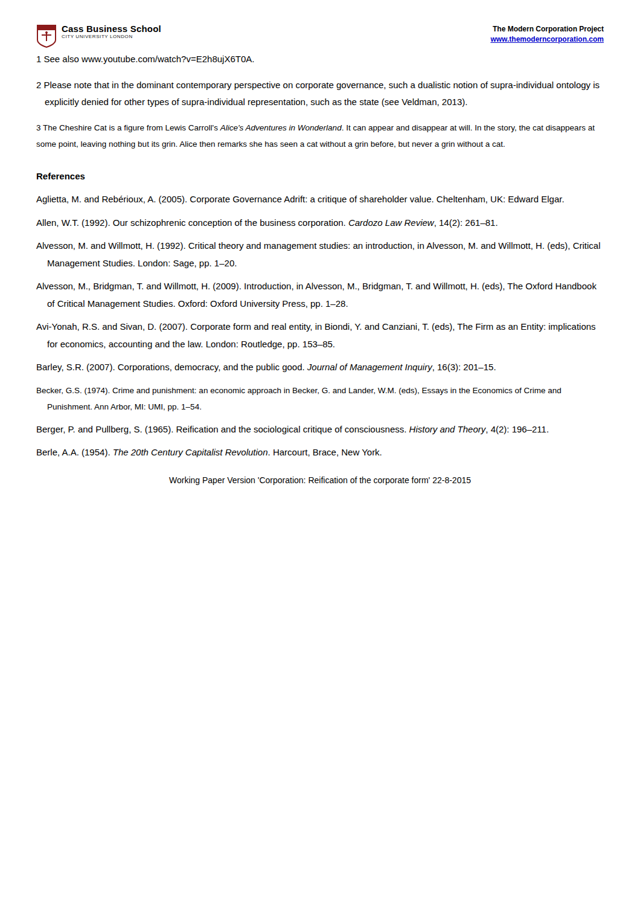Cass Business School
CITY UNIVERSITY LONDON
The Modern Corporation Project
www.themoderncorporation.com
1 See also www.youtube.com/watch?v=E2h8ujX6T0A.
2 Please note that in the dominant contemporary perspective on corporate governance, such a dualistic notion of supra-individual ontology is explicitly denied for other types of supra-individual representation, such as the state (see Veldman, 2013).
3 The Cheshire Cat is a figure from Lewis Carroll's Alice's Adventures in Wonderland. It can appear and disappear at will. In the story, the cat disappears at some point, leaving nothing but its grin. Alice then remarks she has seen a cat without a grin before, but never a grin without a cat.
References
Aglietta, M. and Rebérioux, A. (2005). Corporate Governance Adrift: a critique of shareholder value. Cheltenham, UK: Edward Elgar.
Allen, W.T. (1992). Our schizophrenic conception of the business corporation. Cardozo Law Review, 14(2): 261–81.
Alvesson, M. and Willmott, H. (1992). Critical theory and management studies: an introduction, in Alvesson, M. and Willmott, H. (eds), Critical Management Studies. London: Sage, pp. 1–20.
Alvesson, M., Bridgman, T. and Willmott, H. (2009). Introduction, in Alvesson, M., Bridgman, T. and Willmott, H. (eds), The Oxford Handbook of Critical Management Studies. Oxford: Oxford University Press, pp. 1–28.
Avi-Yonah, R.S. and Sivan, D. (2007). Corporate form and real entity, in Biondi, Y. and Canziani, T. (eds), The Firm as an Entity: implications for economics, accounting and the law. London: Routledge, pp. 153–85.
Barley, S.R. (2007). Corporations, democracy, and the public good. Journal of Management Inquiry, 16(3): 201–15.
Becker, G.S. (1974). Crime and punishment: an economic approach in Becker, G. and Lander, W.M. (eds), Essays in the Economics of Crime and Punishment. Ann Arbor, MI: UMI, pp. 1–54.
Berger, P. and Pullberg, S. (1965). Reification and the sociological critique of consciousness. History and Theory, 4(2): 196–211.
Berle, A.A. (1954). The 20th Century Capitalist Revolution. Harcourt, Brace, New York.
Working Paper Version 'Corporation: Reification of the corporate form' 22-8-2015